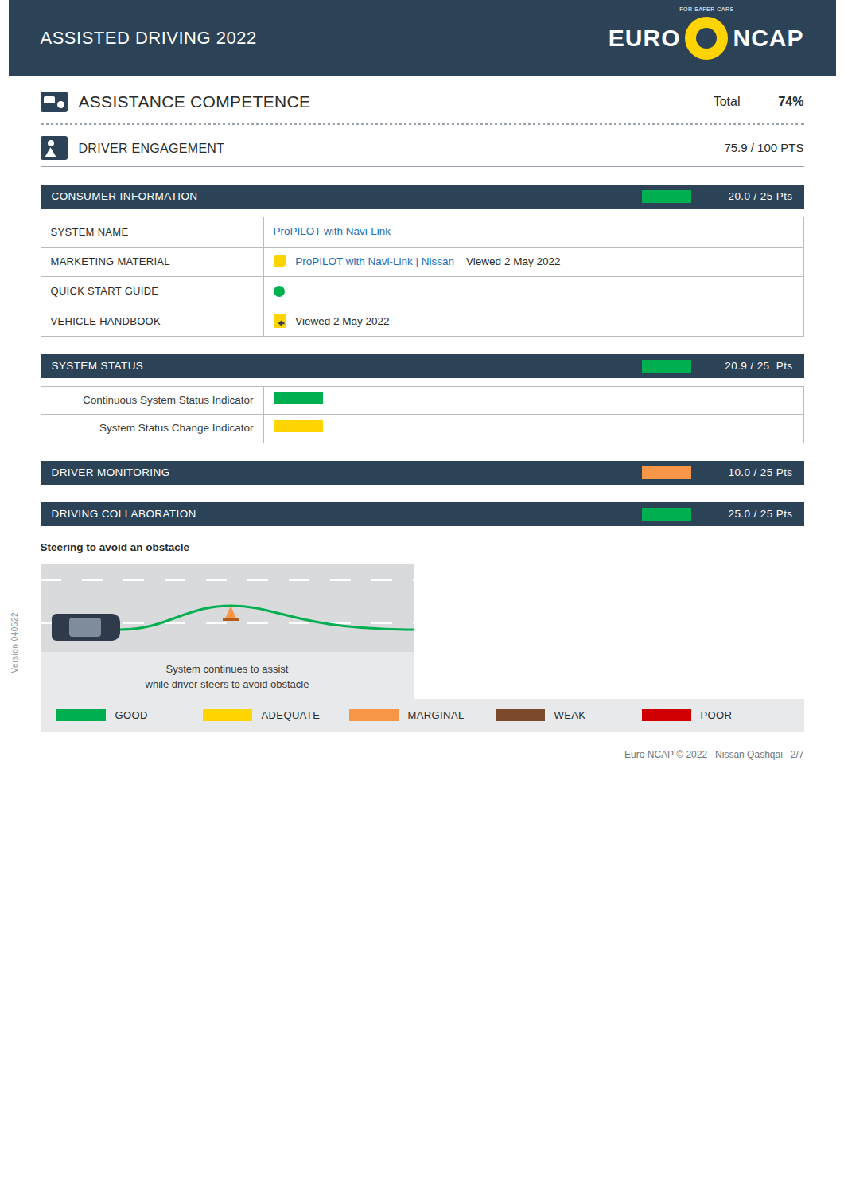Assisted Driving 2022
EURO FOR SAFER CARS NCAP
Assistance Competence
Total 74%
Driver Engagement
75.9 / 100 PTS
Consumer Information 20.0 / 25 Pts
| System Name | ProPILOT with Navi-Link |
| Marketing Material | ProPILOT with Navi-Link / Nissan Viewed 2 May 2022 |
| Quick Start Guide | |
| Vehicle Handbook | Viewed 2 May 2022 |
System Status 20.9 / 25 Pts
| Continuous System Status Indicator | |
| System Status Change Indicator | |
Driver Monitoring 10.0 / 25 Pts
Driving Collaboration 25.0 / 25 Pts
Steering to avoid an obstacle
System continues to assist
while driver steers to avoid obstacle
GOOD
ADEQUATE
MARGINAL
WEAK
POOR
Version 040522
Euro NCAP © 2022 Nissan Qashqai 2/7